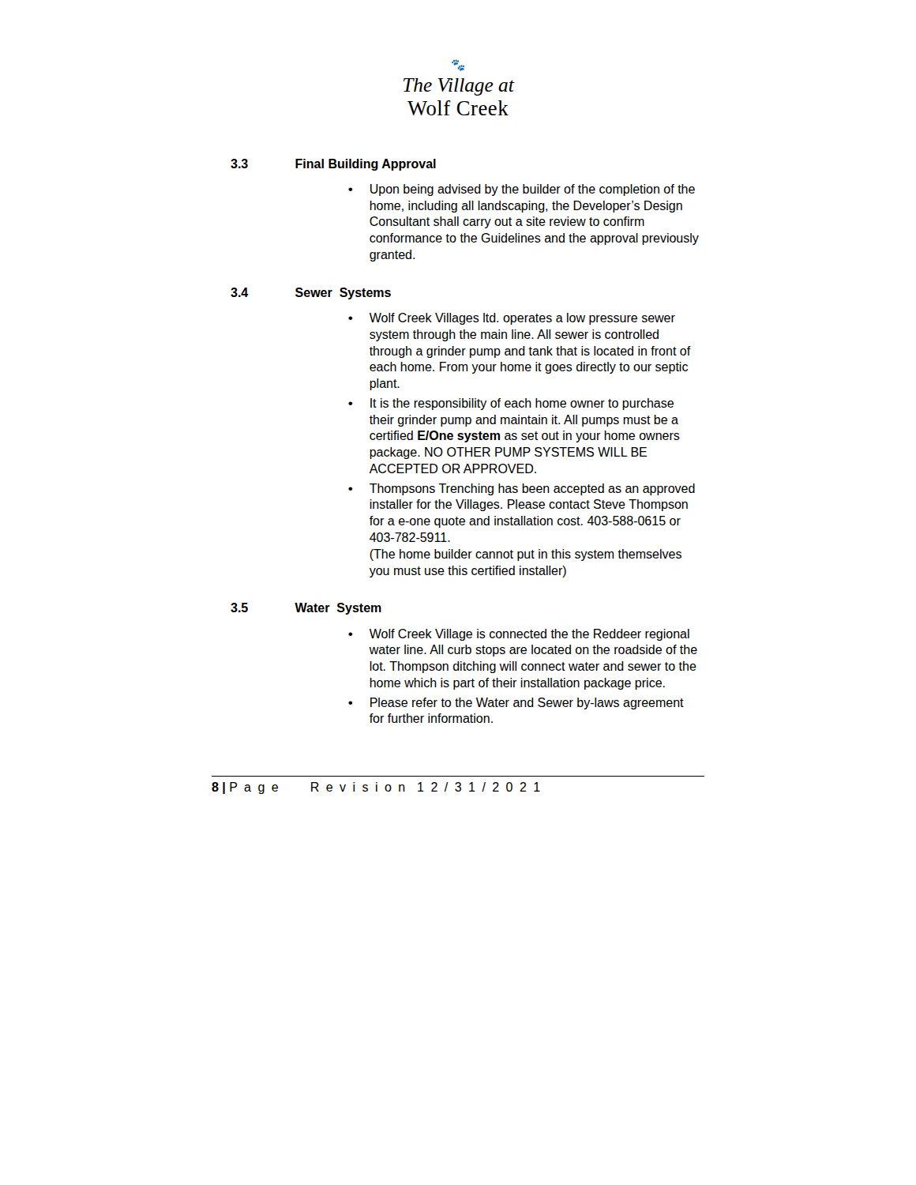🐾 The Village at Wolf Creek
3.3 Final Building Approval
Upon being advised by the builder of the completion of the home, including all landscaping, the Developer’s Design Consultant shall carry out a site review to confirm conformance to the Guidelines and the approval previously granted.
3.4 Sewer Systems
Wolf Creek Villages ltd. operates a low pressure sewer system through the main line. All sewer is controlled through a grinder pump and tank that is located in front of each home. From your home it goes directly to our septic plant.
It is the responsibility of each home owner to purchase their grinder pump and maintain it. All pumps must be a certified E/One system as set out in your home owners package. NO OTHER PUMP SYSTEMS WILL BE ACCEPTED OR APPROVED.
Thompsons Trenching has been accepted as an approved installer for the Villages. Please contact Steve Thompson for a e-one quote and installation cost. 403-588-0615 or 403-782-5911.
(The home builder cannot put in this system themselves you must use this certified installer)
3.5 Water System
Wolf Creek Village is connected the the Reddeer regional water line. All curb stops are located on the roadside of the lot. Thompson ditching will connect water and sewer to the home which is part of their installation package price.
Please refer to the Water and Sewer by-laws agreement for further information.
8 | P a g e R e v i s i o n 1 2 / 3 1 / 2 0 2 1